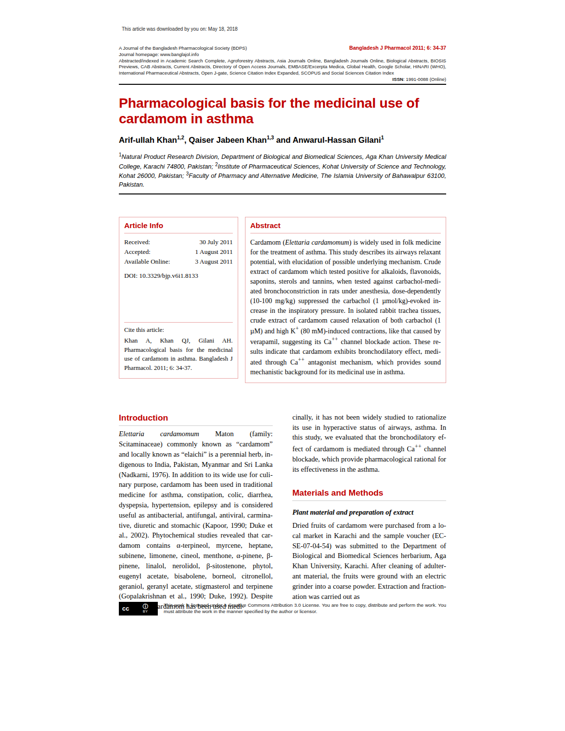This article was downloaded by you on: May 18, 2018
A Journal of the Bangladesh Pharmacological Society (BDPS)
Bangladesh J Pharmacol 2011; 6: 34-37
Journal homepage: www.banglajol.info
Abstracted/indexed in Academic Search Complete, Agroforestry Abstracts, Asia Journals Online, Bangladesh Journals Online, Biological Abstracts, BIOSIS Previews, CAB Abstracts, Current Abstracts, Directory of Open Access Journals, EMBASE/Excerpta Medica, Global Health, Google Scholar, HINARI (WHO), International Pharmaceutical Abstracts, Open J-gate, Science Citation Index Expanded, SCOPUS and Social Sciences Citation Index
ISSN: 1991-0088 (Online)
Pharmacological basis for the medicinal use of cardamom in asthma
Arif-ullah Khan1,2, Qaiser Jabeen Khan1,3 and Anwarul-Hassan Gilani1
1Natural Product Research Division, Department of Biological and Biomedical Sciences, Aga Khan University Medical College, Karachi 74800, Pakistan; 2Institute of Pharmaceutical Sciences, Kohat University of Science and Technology, Kohat 26000, Pakistan; 3Faculty of Pharmacy and Alternative Medicine, The Islamia University of Bahawalpur 63100, Pakistan.
Article Info
Received: 30 July 2011
Accepted: 1 August 2011
Available Online: 3 August 2011
DOI: 10.3329/bjp.v6i1.8133
Cite this article: Khan A, Khan QJ, Gilani AH. Pharmacological basis for the medicinal use of cardamom in asthma. Bangladesh J Pharmacol. 2011; 6: 34-37.
Abstract
Cardamom (Elettaria cardamomum) is widely used in folk medicine for the treatment of asthma. This study describes its airways relaxant potential, with elucidation of possible underlying mechanism. Crude extract of cardamom which tested positive for alkaloids, flavonoids, saponins, sterols and tannins, when tested against carbachol-mediated bronchoconstriction in rats under anesthesia, dose-dependently (10-100 mg/kg) suppressed the carbachol (1 µmol/kg)-evoked increase in the inspiratory pressure. In isolated rabbit trachea tissues, crude extract of cardamom caused relaxation of both carbachol (1 µM) and high K+ (80 mM)-induced contractions, like that caused by verapamil, suggesting its Ca++ channel blockade action. These results indicate that cardamom exhibits bronchodilatory effect, mediated through Ca++ antagonist mechanism, which provides sound mechanistic background for its medicinal use in asthma.
Introduction
Elettaria cardamomum Maton (family: Scitaminaceae) commonly known as “cardamom” and locally known as “elaichi” is a perennial herb, indigenous to India, Pakistan, Myanmar and Sri Lanka (Nadkarni, 1976). In addition to its wide use for culinary purpose, cardamom has been used in traditional medicine for asthma, constipation, colic, diarrhea, dyspepsia, hypertension, epilepsy and is considered useful as antibacterial, antifungal, antiviral, carminative, diuretic and stomachic (Kapoor, 1990; Duke et al., 2002). Phytochemical studies revealed that cardamom contains α-terpineol, myrcene, heptane, subinene, limonene, cineol, menthone, α-pinene, β-pinene, linalol, nerolidol, β-sitostenone, phytol, eugenyl acetate, bisabolene, borneol, citronellol, geraniol, geranyl acetate, stigmasterol and terpinene (Gopalakrishnan et al., 1990; Duke, 1992). Despite the fact that cardamom has been used medi-
cinally, it has not been widely studied to rationalize its use in hyperactive status of airways, asthma. In this study, we evaluated that the bronchodilatory effect of cardamom is mediated through Ca++ channel blockade, which provide pharmacological rational for its effectiveness in the asthma.
Materials and Methods
Plant material and preparation of extract
Dried fruits of cardamom were purchased from a local market in Karachi and the sample voucher (EC-SE-07-04-54) was submitted to the Department of Biological and Biomedical Sciences herbarium, Aga Khan University, Karachi. After cleaning of adulterant material, the fruits were ground with an electric grinder into a coarse powder. Extraction and fractionation was carried out as
cc
ⓘ
BY
This work is licensed under a Creative Commons Attribution 3.0 License. You are free to copy, distribute and perform the work. You must attribute the work in the manner specified by the author or licensor.